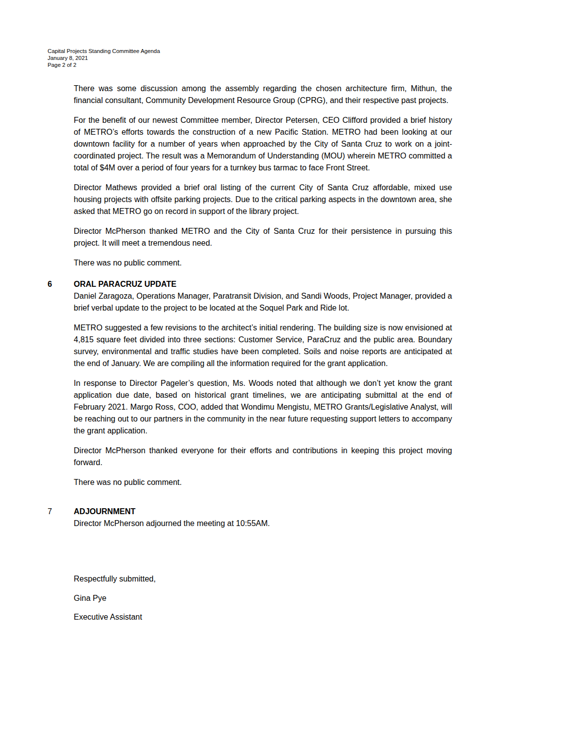Capital Projects Standing Committee Agenda
January 8, 2021
Page 2 of 2
There was some discussion among the assembly regarding the chosen architecture firm, Mithun, the financial consultant, Community Development Resource Group (CPRG), and their respective past projects.
For the benefit of our newest Committee member, Director Petersen, CEO Clifford provided a brief history of METRO’s efforts towards the construction of a new Pacific Station. METRO had been looking at our downtown facility for a number of years when approached by the City of Santa Cruz to work on a joint-coordinated project. The result was a Memorandum of Understanding (MOU) wherein METRO committed a total of $4M over a period of four years for a turnkey bus tarmac to face Front Street.
Director Mathews provided a brief oral listing of the current City of Santa Cruz affordable, mixed use housing projects with offsite parking projects. Due to the critical parking aspects in the downtown area, she asked that METRO go on record in support of the library project.
Director McPherson thanked METRO and the City of Santa Cruz for their persistence in pursuing this project. It will meet a tremendous need.
There was no public comment.
6
Oral ParaCruz Update
Daniel Zaragoza, Operations Manager, Paratransit Division, and Sandi Woods, Project Manager, provided a brief verbal update to the project to be located at the Soquel Park and Ride lot.
METRO suggested a few revisions to the architect’s initial rendering. The building size is now envisioned at 4,815 square feet divided into three sections: Customer Service, ParaCruz and the public area. Boundary survey, environmental and traffic studies have been completed. Soils and noise reports are anticipated at the end of January. We are compiling all the information required for the grant application.
In response to Director Pageler’s question, Ms. Woods noted that although we don’t yet know the grant application due date, based on historical grant timelines, we are anticipating submittal at the end of February 2021. Margo Ross, COO, added that Wondimu Mengistu, METRO Grants/Legislative Analyst, will be reaching out to our partners in the community in the near future requesting support letters to accompany the grant application.
Director McPherson thanked everyone for their efforts and contributions in keeping this project moving forward.
There was no public comment.
7
Adjournment
Director McPherson adjourned the meeting at 10:55AM.
Respectfully submitted,
Gina Pye
Executive Assistant